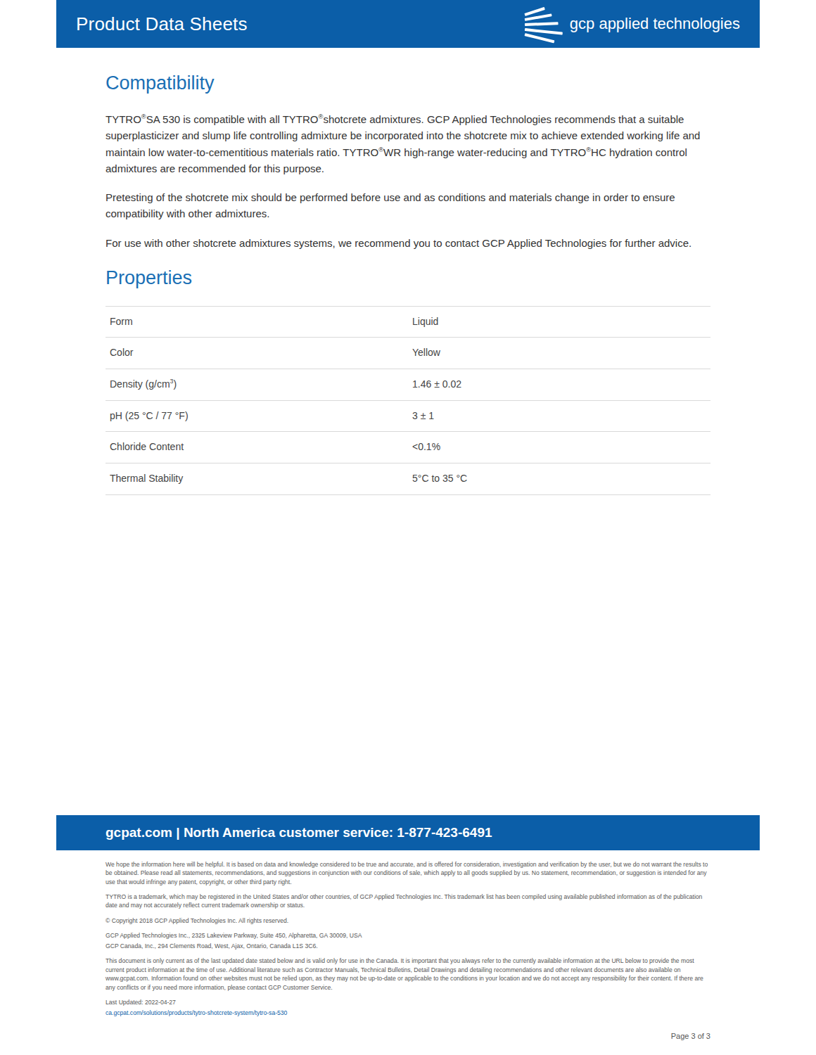Product Data Sheets
gcp applied technologies
Compatibility
TYTRO®SA 530 is compatible with all TYTRO®shotcrete admixtures. GCP Applied Technologies recommends that a suitable superplasticizer and slump life controlling admixture be incorporated into the shotcrete mix to achieve extended working life and maintain low water-to-cementitious materials ratio. TYTRO®WR high-range water-reducing and TYTRO®HC hydration control admixtures are recommended for this purpose.
Pretesting of the shotcrete mix should be performed before use and as conditions and materials change in order to ensure compatibility with other admixtures.
For use with other shotcrete admixtures systems, we recommend you to contact GCP Applied Technologies for further advice.
Properties
| Form | Liquid |
| Color | Yellow |
| Density (g/cm 3 ) | 1.46 ± 0.02 |
| pH (25 °C / 77 °F) | 3 ± 1 |
| Chloride Content | <0.1% |
| Thermal Stability | 5°C to 35 °C |
gcpat.com | North America customer service: 1-877-423-6491
We hope the information here will be helpful. It is based on data and knowledge considered to be true and accurate, and is offered for consideration, investigation and verification by the user, but we do not warrant the results to be obtained. Please read all statements, recommendations, and suggestions in conjunction with our conditions of sale, which apply to all goods supplied by us. No statement, recommendation, or suggestion is intended for any use that would infringe any patent, copyright, or other third party right.
TYTRO is a trademark, which may be registered in the United States and/or other countries, of GCP Applied Technologies Inc. This trademark list has been compiled using available published information as of the publication date and may not accurately reflect current trademark ownership or status.
© Copyright 2018 GCP Applied Technologies Inc. All rights reserved.
GCP Applied Technologies Inc., 2325 Lakeview Parkway, Suite 450, Alpharetta, GA 30009, USA
GCP Canada, Inc., 294 Clements Road, West, Ajax, Ontario, Canada L1S 3C6.
This document is only current as of the last updated date stated below and is valid only for use in the Canada. It is important that you always refer to the currently available information at the URL below to provide the most current product information at the time of use. Additional literature such as Contractor Manuals, Technical Bulletins, Detail Drawings and detailing recommendations and other relevant documents are also available on www.gcpat.com. Information found on other websites must not be relied upon, as they may not be up-to-date or applicable to the conditions in your location and we do not accept any responsibility for their content. If there are any conflicts or if you need more information, please contact GCP Customer Service.
Last Updated: 2022-04-27
ca.gcpat.com/solutions/products/tytro-shotcrete-system/tytro-sa-530
Page 3 of 3